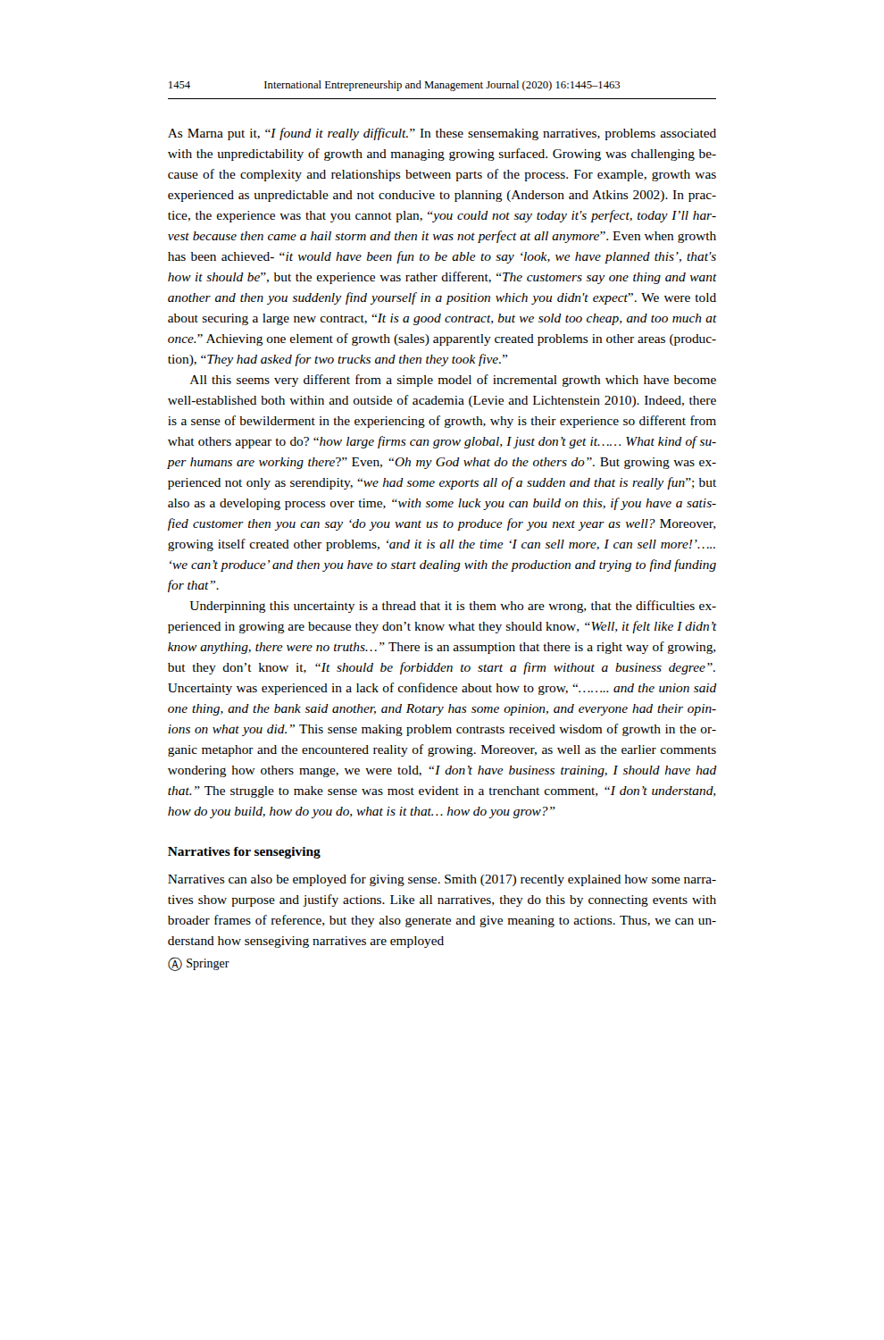1454
International Entrepreneurship and Management Journal (2020) 16:1445–1463
As Marna put it, “I found it really difficult.” In these sensemaking narratives, problems associated with the unpredictability of growth and managing growing surfaced. Growing was challenging because of the complexity and relationships between parts of the process. For example, growth was experienced as unpredictable and not conducive to planning (Anderson and Atkins 2002). In practice, the experience was that you cannot plan, “you could not say today it's perfect, today I’ll harvest because then came a hail storm and then it was not perfect at all anymore”. Even when growth has been achieved- “it would have been fun to be able to say ‘look, we have planned this’, that's how it should be”, but the experience was rather different, “The customers say one thing and want another and then you suddenly find yourself in a position which you didn't expect”. We were told about securing a large new contract, “It is a good contract, but we sold too cheap, and too much at once.” Achieving one element of growth (sales) apparently created problems in other areas (production), “They had asked for two trucks and then they took five.”
All this seems very different from a simple model of incremental growth which have become well-established both within and outside of academia (Levie and Lichtenstein 2010). Indeed, there is a sense of bewilderment in the experiencing of growth, why is their experience so different from what others appear to do? “how large firms can grow global, I just don’t get it…… What kind of super humans are working there?” Even, “Oh my God what do the others do”. But growing was experienced not only as serendipity, “we had some exports all of a sudden and that is really fun”; but also as a developing process over time, “with some luck you can build on this, if you have a satisfied customer then you can say ‘do you want us to produce for you next year as well? Moreover, growing itself created other problems, ‘and it is all the time ‘I can sell more, I can sell more!’….. ‘we can’t produce’ and then you have to start dealing with the production and trying to find funding for that”.
Underpinning this uncertainty is a thread that it is them who are wrong, that the difficulties experienced in growing are because they don’t know what they should know, “Well, it felt like I didn’t know anything, there were no truths…” There is an assumption that there is a right way of growing, but they don’t know it, “It should be forbidden to start a firm without a business degree”. Uncertainty was experienced in a lack of confidence about how to grow, “…….. and the union said one thing, and the bank said another, and Rotary has some opinion, and everyone had their opinions on what you did.” This sense making problem contrasts received wisdom of growth in the organic metaphor and the encountered reality of growing. Moreover, as well as the earlier comments wondering how others mange, we were told, “I don’t have business training, I should have had that.” The struggle to make sense was most evident in a trenchant comment, “I don’t understand, how do you build, how do you do, what is it that… how do you grow?”
Narratives for sensegiving
Narratives can also be employed for giving sense. Smith (2017) recently explained how some narratives show purpose and justify actions. Like all narratives, they do this by connecting events with broader frames of reference, but they also generate and give meaning to actions. Thus, we can understand how sensegiving narratives are employed
ⒶSpringer